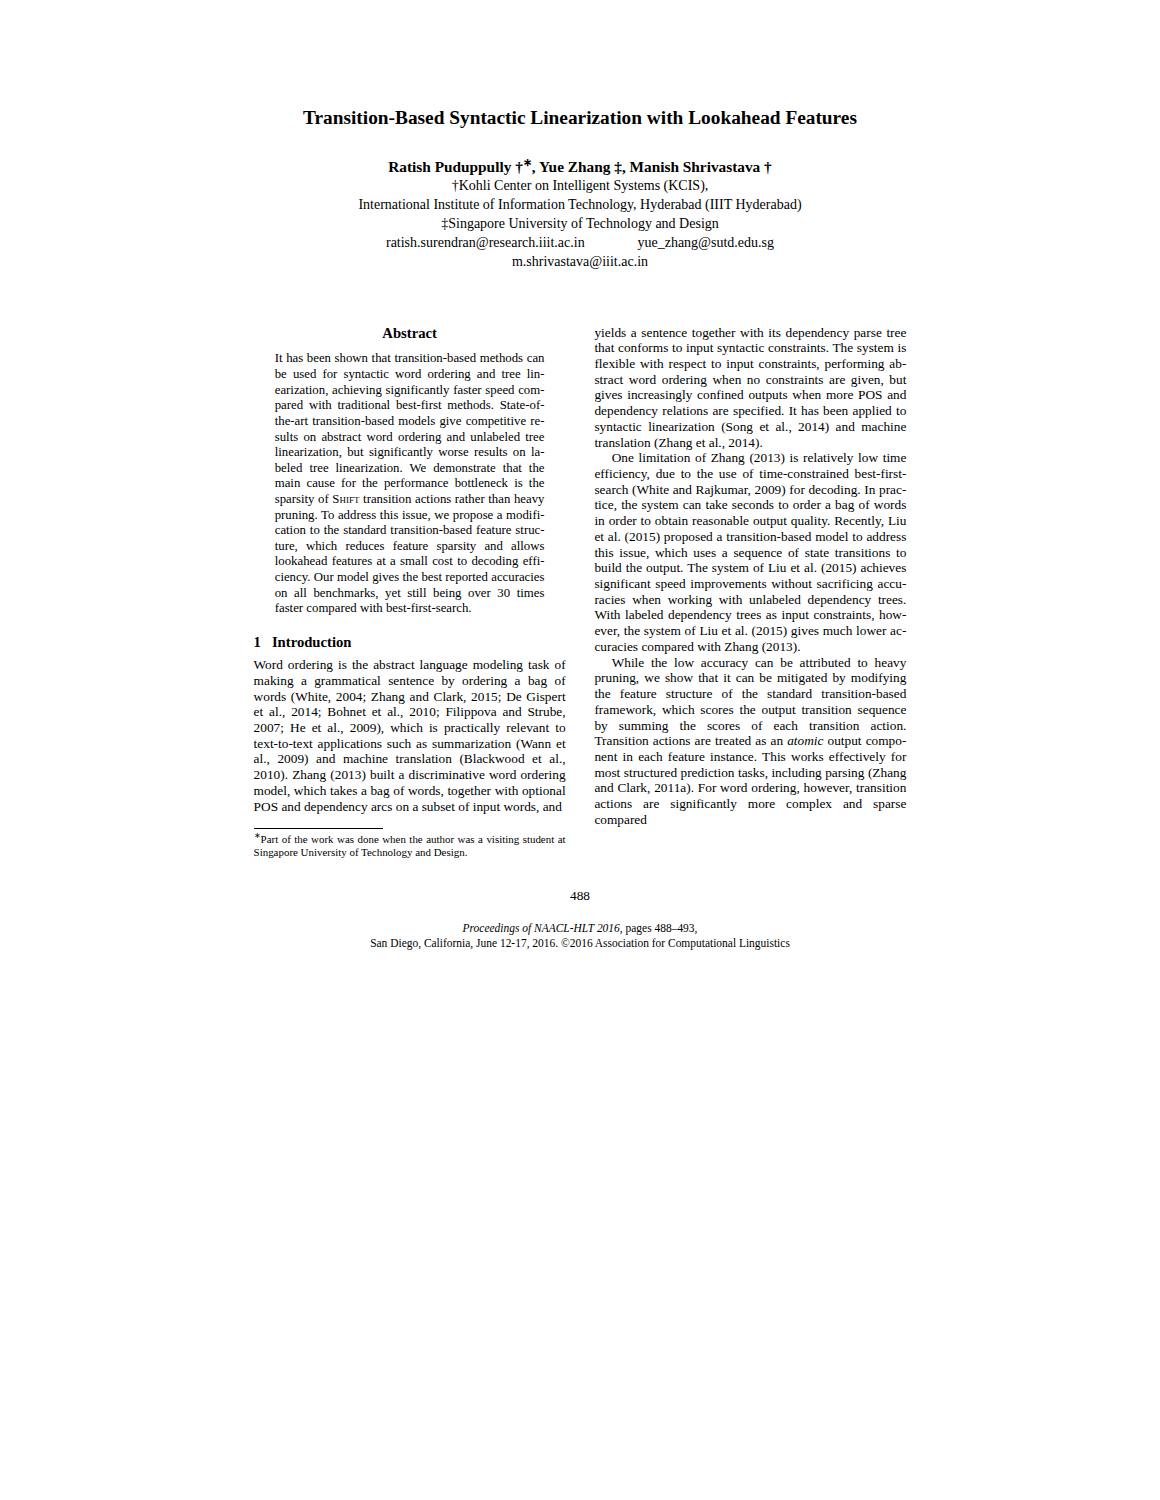Transition-Based Syntactic Linearization with Lookahead Features
Ratish Puduppully †∗, Yue Zhang ‡, Manish Shrivastava †
†Kohli Center on Intelligent Systems (KCIS),
International Institute of Information Technology, Hyderabad (IIIT Hyderabad)
‡Singapore University of Technology and Design
ratish.surendran@research.iiit.ac.in yue_zhang@sutd.edu.sg
m.shrivastava@iiit.ac.in
Abstract
It has been shown that transition-based methods can be used for syntactic word ordering and tree linearization, achieving significantly faster speed compared with traditional best-first methods. State-of-the-art transition-based models give competitive results on abstract word ordering and unlabeled tree linearization, but significantly worse results on labeled tree linearization. We demonstrate that the main cause for the performance bottleneck is the sparsity of Shift transition actions rather than heavy pruning. To address this issue, we propose a modification to the standard transition-based feature structure, which reduces feature sparsity and allows lookahead features at a small cost to decoding efficiency. Our model gives the best reported accuracies on all benchmarks, yet still being over 30 times faster compared with best-first-search.
1 Introduction
Word ordering is the abstract language modeling task of making a grammatical sentence by ordering a bag of words (White, 2004; Zhang and Clark, 2015; De Gispert et al., 2014; Bohnet et al., 2010; Filippova and Strube, 2007; He et al., 2009), which is practically relevant to text-to-text applications such as summarization (Wann et al., 2009) and machine translation (Blackwood et al., 2010). Zhang (2013) built a discriminative word ordering model, which takes a bag of words, together with optional POS and dependency arcs on a subset of input words, and
∗Part of the work was done when the author was a visiting student at Singapore University of Technology and Design.
yields a sentence together with its dependency parse tree that conforms to input syntactic constraints. The system is flexible with respect to input constraints, performing abstract word ordering when no constraints are given, but gives increasingly confined outputs when more POS and dependency relations are specified. It has been applied to syntactic linearization (Song et al., 2014) and machine translation (Zhang et al., 2014).
One limitation of Zhang (2013) is relatively low time efficiency, due to the use of time-constrained best-first-search (White and Rajkumar, 2009) for decoding. In practice, the system can take seconds to order a bag of words in order to obtain reasonable output quality. Recently, Liu et al. (2015) proposed a transition-based model to address this issue, which uses a sequence of state transitions to build the output. The system of Liu et al. (2015) achieves significant speed improvements without sacrificing accuracies when working with unlabeled dependency trees. With labeled dependency trees as input constraints, however, the system of Liu et al. (2015) gives much lower accuracies compared with Zhang (2013).
While the low accuracy can be attributed to heavy pruning, we show that it can be mitigated by modifying the feature structure of the standard transition-based framework, which scores the output transition sequence by summing the scores of each transition action. Transition actions are treated as an atomic output component in each feature instance. This works effectively for most structured prediction tasks, including parsing (Zhang and Clark, 2011a). For word ordering, however, transition actions are significantly more complex and sparse compared
488
Proceedings of NAACL-HLT 2016, pages 488–493,
San Diego, California, June 12-17, 2016. ©2016 Association for Computational Linguistics